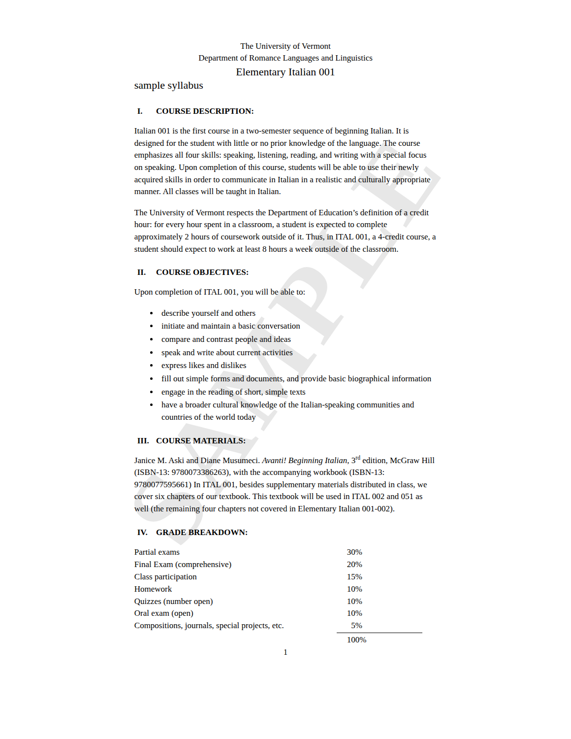SAMPLE
The University of Vermont
Department of Romance Languages and Linguistics
Elementary Italian 001
sample syllabus
I. COURSE DESCRIPTION:
Italian 001 is the first course in a two-semester sequence of beginning Italian. It is designed for the student with little or no prior knowledge of the language. The course emphasizes all four skills: speaking, listening, reading, and writing with a special focus on speaking. Upon completion of this course, students will be able to use their newly acquired skills in order to communicate in Italian in a realistic and culturally appropriate manner. All classes will be taught in Italian.
The University of Vermont respects the Department of Education’s definition of a credit hour: for every hour spent in a classroom, a student is expected to complete approximately 2 hours of coursework outside of it. Thus, in ITAL 001, a 4-credit course, a student should expect to work at least 8 hours a week outside of the classroom.
II. COURSE OBJECTIVES:
Upon completion of ITAL 001, you will be able to:
describe yourself and others
initiate and maintain a basic conversation
compare and contrast people and ideas
speak and write about current activities
express likes and dislikes
fill out simple forms and documents, and provide basic biographical information
engage in the reading of short, simple texts
have a broader cultural knowledge of the Italian-speaking communities and countries of the world today
III. COURSE MATERIALS:
Janice M. Aski and Diane Musumeci. Avanti! Beginning Italian, 3rd edition, McGraw Hill (ISBN-13: 9780073386263), with the accompanying workbook (ISBN-13: 9780077595661) In ITAL 001, besides supplementary materials distributed in class, we cover six chapters of our textbook. This textbook will be used in ITAL 002 and 051 as well (the remaining four chapters not covered in Elementary Italian 001-002).
IV. GRADE BREAKDOWN:
| Partial exams | 30% |
| Final Exam (comprehensive) | 20% |
| Class participation | 15% |
| Homework | 10% |
| Quizzes (number open) | 10% |
| Oral exam (open) | 10% |
| Compositions, journals, special projects, etc. | 5% |
| | 100% |
1